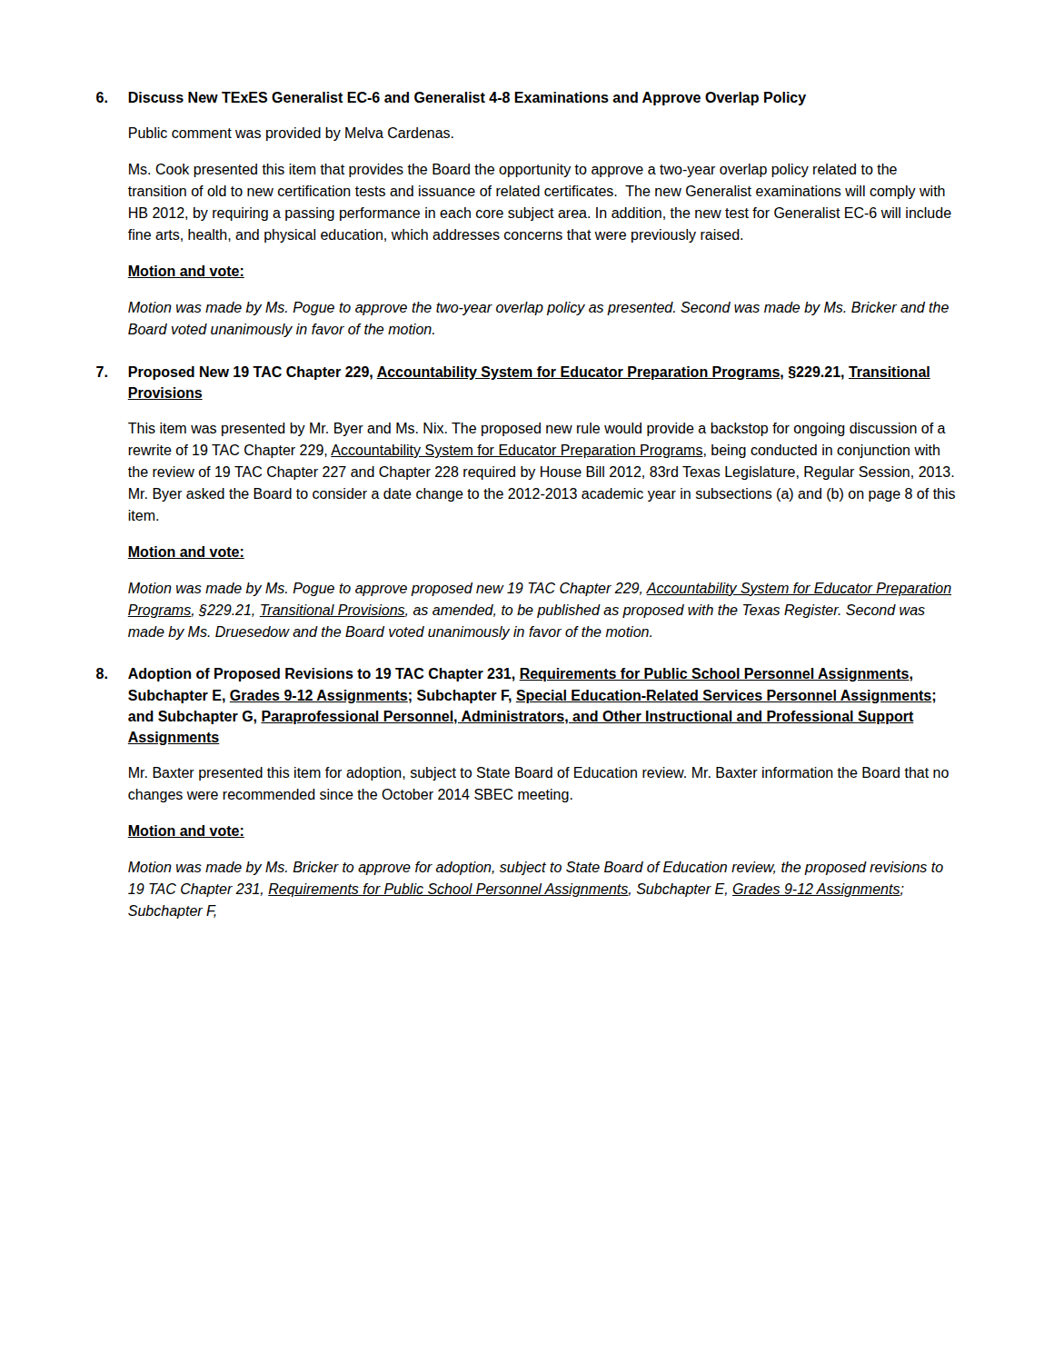6.
Discuss New TExES Generalist EC-6 and Generalist 4-8 Examinations and Approve Overlap Policy
Public comment was provided by Melva Cardenas.
Ms. Cook presented this item that provides the Board the opportunity to approve a two-year overlap policy related to the transition of old to new certification tests and issuance of related certificates. The new Generalist examinations will comply with HB 2012, by requiring a passing performance in each core subject area. In addition, the new test for Generalist EC-6 will include fine arts, health, and physical education, which addresses concerns that were previously raised.
Motion and vote:
Motion was made by Ms. Pogue to approve the two-year overlap policy as presented. Second was made by Ms. Bricker and the Board voted unanimously in favor of the motion.
7.
Proposed New 19 TAC Chapter 229, Accountability System for Educator Preparation Programs, §229.21, Transitional Provisions
This item was presented by Mr. Byer and Ms. Nix. The proposed new rule would provide a backstop for ongoing discussion of a rewrite of 19 TAC Chapter 229, Accountability System for Educator Preparation Programs, being conducted in conjunction with the review of 19 TAC Chapter 227 and Chapter 228 required by House Bill 2012, 83rd Texas Legislature, Regular Session, 2013. Mr. Byer asked the Board to consider a date change to the 2012-2013 academic year in subsections (a) and (b) on page 8 of this item.
Motion and vote:
Motion was made by Ms. Pogue to approve proposed new 19 TAC Chapter 229, Accountability System for Educator Preparation Programs, §229.21, Transitional Provisions, as amended, to be published as proposed with the Texas Register. Second was made by Ms. Druesedow and the Board voted unanimously in favor of the motion.
8.
Adoption of Proposed Revisions to 19 TAC Chapter 231, Requirements for Public School Personnel Assignments, Subchapter E, Grades 9-12 Assignments; Subchapter F, Special Education-Related Services Personnel Assignments; and Subchapter G, Paraprofessional Personnel, Administrators, and Other Instructional and Professional Support Assignments
Mr. Baxter presented this item for adoption, subject to State Board of Education review. Mr. Baxter information the Board that no changes were recommended since the October 2014 SBEC meeting.
Motion and vote:
Motion was made by Ms. Bricker to approve for adoption, subject to State Board of Education review, the proposed revisions to 19 TAC Chapter 231, Requirements for Public School Personnel Assignments, Subchapter E, Grades 9-12 Assignments; Subchapter F,